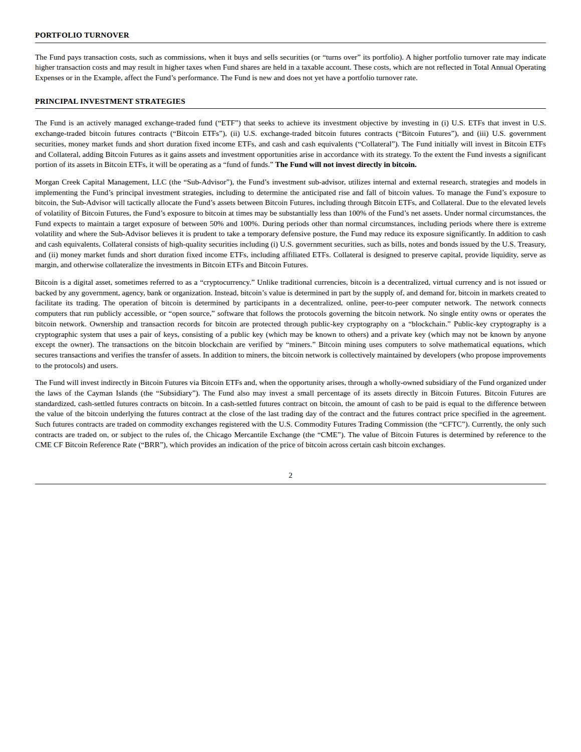PORTFOLIO TURNOVER
The Fund pays transaction costs, such as commissions, when it buys and sells securities (or “turns over” its portfolio). A higher portfolio turnover rate may indicate higher transaction costs and may result in higher taxes when Fund shares are held in a taxable account. These costs, which are not reflected in Total Annual Operating Expenses or in the Example, affect the Fund’s performance. The Fund is new and does not yet have a portfolio turnover rate.
PRINCIPAL INVESTMENT STRATEGIES
The Fund is an actively managed exchange-traded fund (“ETF”) that seeks to achieve its investment objective by investing in (i) U.S. ETFs that invest in U.S. exchange-traded bitcoin futures contracts (“Bitcoin ETFs”), (ii) U.S. exchange-traded bitcoin futures contracts (“Bitcoin Futures”), and (iii) U.S. government securities, money market funds and short duration fixed income ETFs, and cash and cash equivalents (“Collateral”). The Fund initially will invest in Bitcoin ETFs and Collateral, adding Bitcoin Futures as it gains assets and investment opportunities arise in accordance with its strategy. To the extent the Fund invests a significant portion of its assets in Bitcoin ETFs, it will be operating as a “fund of funds.” The Fund will not invest directly in bitcoin.
Morgan Creek Capital Management, LLC (the “Sub-Advisor”), the Fund’s investment sub-advisor, utilizes internal and external research, strategies and models in implementing the Fund’s principal investment strategies, including to determine the anticipated rise and fall of bitcoin values. To manage the Fund’s exposure to bitcoin, the Sub-Advisor will tactically allocate the Fund’s assets between Bitcoin Futures, including through Bitcoin ETFs, and Collateral. Due to the elevated levels of volatility of Bitcoin Futures, the Fund’s exposure to bitcoin at times may be substantially less than 100% of the Fund’s net assets. Under normal circumstances, the Fund expects to maintain a target exposure of between 50% and 100%. During periods other than normal circumstances, including periods where there is extreme volatility and where the Sub-Advisor believes it is prudent to take a temporary defensive posture, the Fund may reduce its exposure significantly. In addition to cash and cash equivalents, Collateral consists of high-quality securities including (i) U.S. government securities, such as bills, notes and bonds issued by the U.S. Treasury, and (ii) money market funds and short duration fixed income ETFs, including affiliated ETFs. Collateral is designed to preserve capital, provide liquidity, serve as margin, and otherwise collateralize the investments in Bitcoin ETFs and Bitcoin Futures.
Bitcoin is a digital asset, sometimes referred to as a “cryptocurrency.” Unlike traditional currencies, bitcoin is a decentralized, virtual currency and is not issued or backed by any government, agency, bank or organization. Instead, bitcoin’s value is determined in part by the supply of, and demand for, bitcoin in markets created to facilitate its trading. The operation of bitcoin is determined by participants in a decentralized, online, peer-to-peer computer network. The network connects computers that run publicly accessible, or “open source,” software that follows the protocols governing the bitcoin network. No single entity owns or operates the bitcoin network. Ownership and transaction records for bitcoin are protected through public-key cryptography on a “blockchain.” Public-key cryptography is a cryptographic system that uses a pair of keys, consisting of a public key (which may be known to others) and a private key (which may not be known by anyone except the owner). The transactions on the bitcoin blockchain are verified by “miners.” Bitcoin mining uses computers to solve mathematical equations, which secures transactions and verifies the transfer of assets. In addition to miners, the bitcoin network is collectively maintained by developers (who propose improvements to the protocols) and users.
The Fund will invest indirectly in Bitcoin Futures via Bitcoin ETFs and, when the opportunity arises, through a wholly-owned subsidiary of the Fund organized under the laws of the Cayman Islands (the “Subsidiary”). The Fund also may invest a small percentage of its assets directly in Bitcoin Futures. Bitcoin Futures are standardized, cash-settled futures contracts on bitcoin. In a cash-settled futures contract on bitcoin, the amount of cash to be paid is equal to the difference between the value of the bitcoin underlying the futures contract at the close of the last trading day of the contract and the futures contract price specified in the agreement. Such futures contracts are traded on commodity exchanges registered with the U.S. Commodity Futures Trading Commission (the “CFTC”). Currently, the only such contracts are traded on, or subject to the rules of, the Chicago Mercantile Exchange (the “CME”). The value of Bitcoin Futures is determined by reference to the CME CF Bitcoin Reference Rate (“BRR”), which provides an indication of the price of bitcoin across certain cash bitcoin exchanges.
2